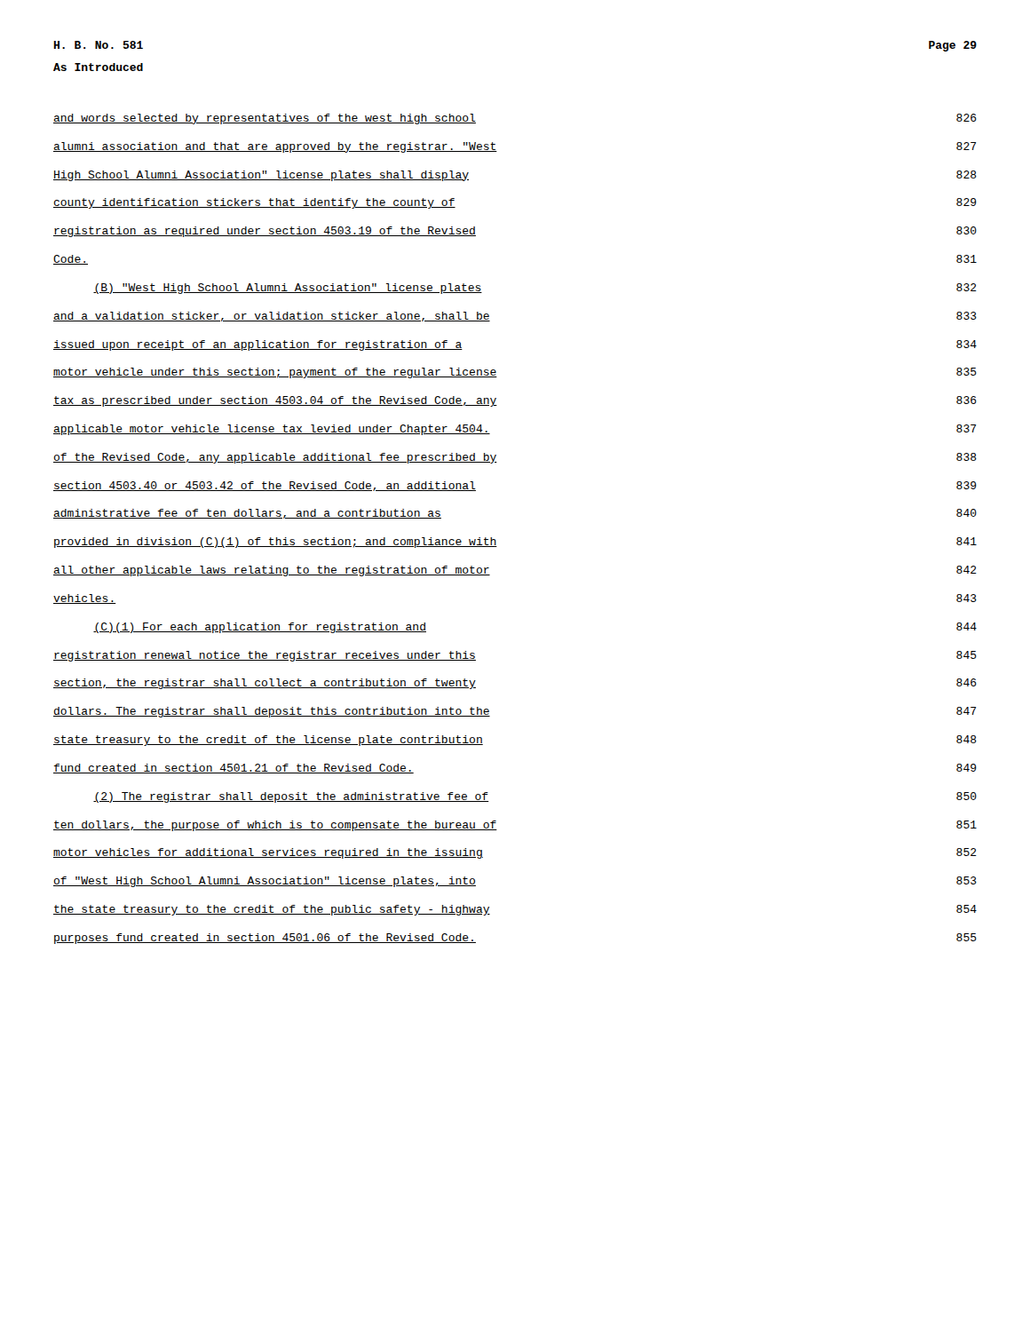H. B. No. 581
As Introduced
Page 29
and words selected by representatives of the west high school 826
alumni association and that are approved by the registrar. "West 827
High School Alumni Association" license plates shall display 828
county identification stickers that identify the county of 829
registration as required under section 4503.19 of the Revised 830
Code. 831
(B) "West High School Alumni Association" license plates 832
and a validation sticker, or validation sticker alone, shall be 833
issued upon receipt of an application for registration of a 834
motor vehicle under this section; payment of the regular license 835
tax as prescribed under section 4503.04 of the Revised Code, any 836
applicable motor vehicle license tax levied under Chapter 4504. 837
of the Revised Code, any applicable additional fee prescribed by 838
section 4503.40 or 4503.42 of the Revised Code, an additional 839
administrative fee of ten dollars, and a contribution as 840
provided in division (C)(1) of this section; and compliance with 841
all other applicable laws relating to the registration of motor 842
vehicles. 843
(C)(1) For each application for registration and 844
registration renewal notice the registrar receives under this 845
section, the registrar shall collect a contribution of twenty 846
dollars. The registrar shall deposit this contribution into the 847
state treasury to the credit of the license plate contribution 848
fund created in section 4501.21 of the Revised Code. 849
(2) The registrar shall deposit the administrative fee of 850
ten dollars, the purpose of which is to compensate the bureau of 851
motor vehicles for additional services required in the issuing 852
of "West High School Alumni Association" license plates, into 853
the state treasury to the credit of the public safety - highway 854
purposes fund created in section 4501.06 of the Revised Code. 855